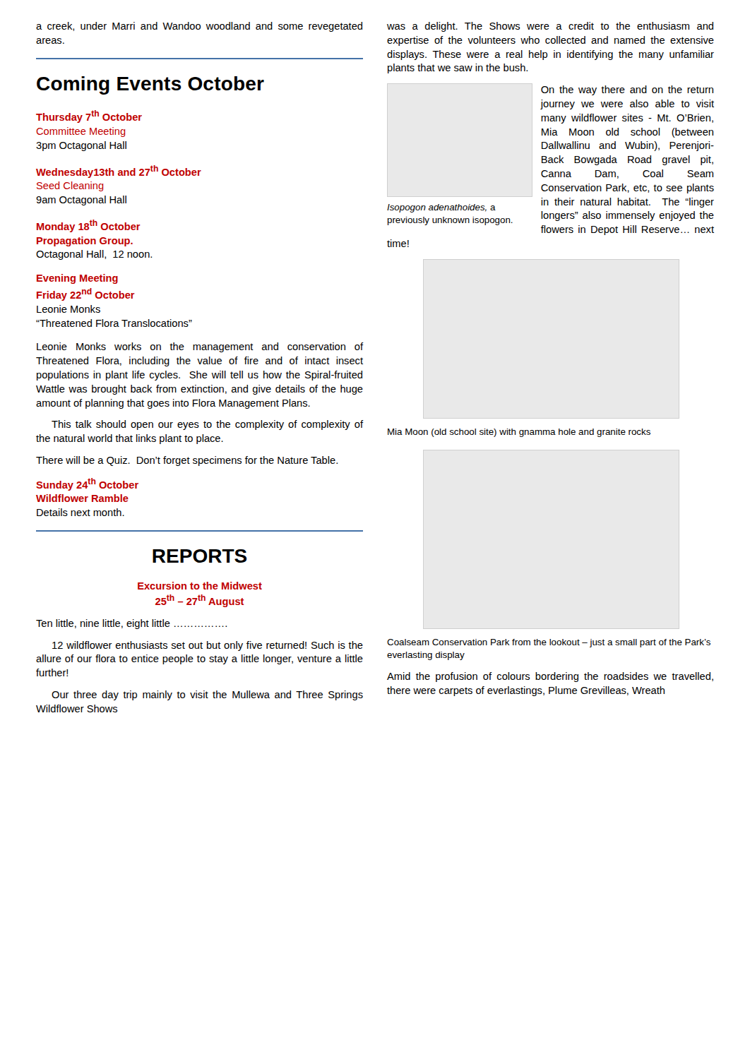a creek, under Marri and Wandoo woodland and some revegetated areas.
Coming Events October
Thursday 7th October
Committee Meeting
3pm Octagonal Hall
Wednesday13th and 27th October
Seed Cleaning
9am Octagonal Hall
Monday 18th October
Propagation Group.
Octagonal Hall, 12 noon.
Evening Meeting
Friday 22nd October
Leonie Monks
“Threatened Flora Translocations”
Leonie Monks works on the management and conservation of Threatened Flora, including the value of fire and of intact insect populations in plant life cycles. She will tell us how the Spiral-fruited Wattle was brought back from extinction, and give details of the huge amount of planning that goes into Flora Management Plans.
This talk should open our eyes to the complexity of complexity of the natural world that links plant to place.
There will be a Quiz. Don’t forget specimens for the Nature Table.
Sunday 24th October
Wildflower Ramble
Details next month.
REPORTS
Excursion to the Midwest
25th – 27th August
Ten little, nine little, eight little …………….
12 wildflower enthusiasts set out but only five returned! Such is the allure of our flora to entice people to stay a little longer, venture a little further!
Our three day trip mainly to visit the Mullewa and Three Springs Wildflower Shows
was a delight. The Shows were a credit to the enthusiasm and expertise of the volunteers who collected and named the extensive displays. These were a real help in identifying the many unfamiliar plants that we saw in the bush.
Isopogon adenathoides, a previously unknown isopogon.
On the way there and on the return journey we were also able to visit many wildflower sites - Mt. O’Brien, Mia Moon old school (between Dallwallinu and Wubin), Perenjori-Back Bowgada Road gravel pit, Canna Dam, Coal Seam Conservation Park, etc, to see plants in their natural habitat. The “linger longers” also immensely enjoyed the flowers in Depot Hill Reserve… next time!
Mia Moon (old school site) with gnamma hole and granite rocks
Coalseam Conservation Park from the lookout – just a small part of the Park’s everlasting display
Amid the profusion of colours bordering the roadsides we travelled, there were carpets of everlastings, Plume Grevilleas, Wreath